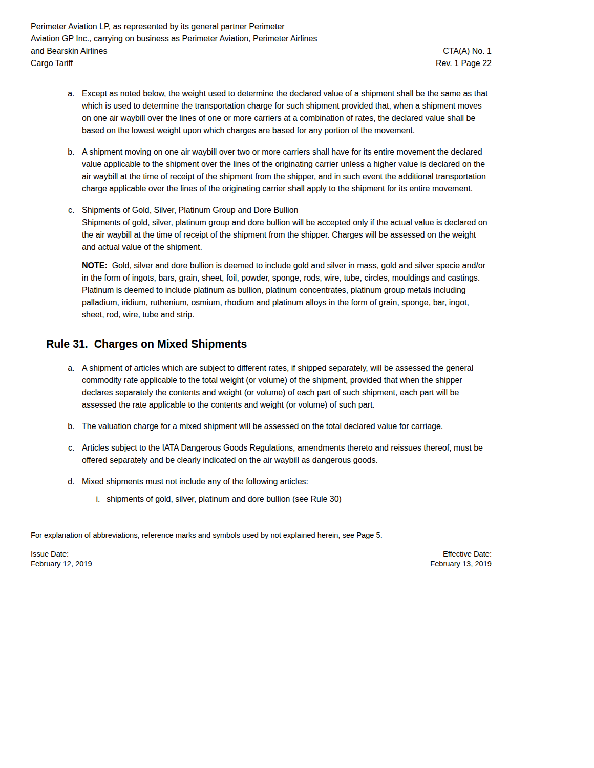Perimeter Aviation LP, as represented by its general partner Perimeter
Aviation GP Inc., carrying on business as Perimeter Aviation, Perimeter Airlines
and Bearskin Airlines
Cargo Tariff
CTA(A) No. 1
Rev. 1 Page 22
Except as noted below, the weight used to determine the declared value of a shipment shall be the same as that which is used to determine the transportation charge for such shipment provided that, when a shipment moves on one air waybill over the lines of one or more carriers at a combination of rates, the declared value shall be based on the lowest weight upon which charges are based for any portion of the movement.
A shipment moving on one air waybill over two or more carriers shall have for its entire movement the declared value applicable to the shipment over the lines of the originating carrier unless a higher value is declared on the air waybill at the time of receipt of the shipment from the shipper, and in such event the additional transportation charge applicable over the lines of the originating carrier shall apply to the shipment for its entire movement.
Shipments of Gold, Silver, Platinum Group and Dore Bullion
Shipments of gold, silver, platinum group and dore bullion will be accepted only if the actual value is declared on the air waybill at the time of receipt of the shipment from the shipper. Charges will be assessed on the weight and actual value of the shipment.
NOTE: Gold, silver and dore bullion is deemed to include gold and silver in mass, gold and silver specie and/or in the form of ingots, bars, grain, sheet, foil, powder, sponge, rods, wire, tube, circles, mouldings and castings. Platinum is deemed to include platinum as bullion, platinum concentrates, platinum group metals including palladium, iridium, ruthenium, osmium, rhodium and platinum alloys in the form of grain, sponge, bar, ingot, sheet, rod, wire, tube and strip.
Rule 31. Charges on Mixed Shipments
A shipment of articles which are subject to different rates, if shipped separately, will be assessed the general commodity rate applicable to the total weight (or volume) of the shipment, provided that when the shipper declares separately the contents and weight (or volume) of each part of such shipment, each part will be assessed the rate applicable to the contents and weight (or volume) of such part.
The valuation charge for a mixed shipment will be assessed on the total declared value for carriage.
Articles subject to the IATA Dangerous Goods Regulations, amendments thereto and reissues thereof, must be offered separately and be clearly indicated on the air waybill as dangerous goods.
Mixed shipments must not include any of the following articles:
shipments of gold, silver, platinum and dore bullion (see Rule 30)
For explanation of abbreviations, reference marks and symbols used by not explained herein, see Page 5.
Issue Date:
February 12, 2019
Effective Date:
February 13, 2019